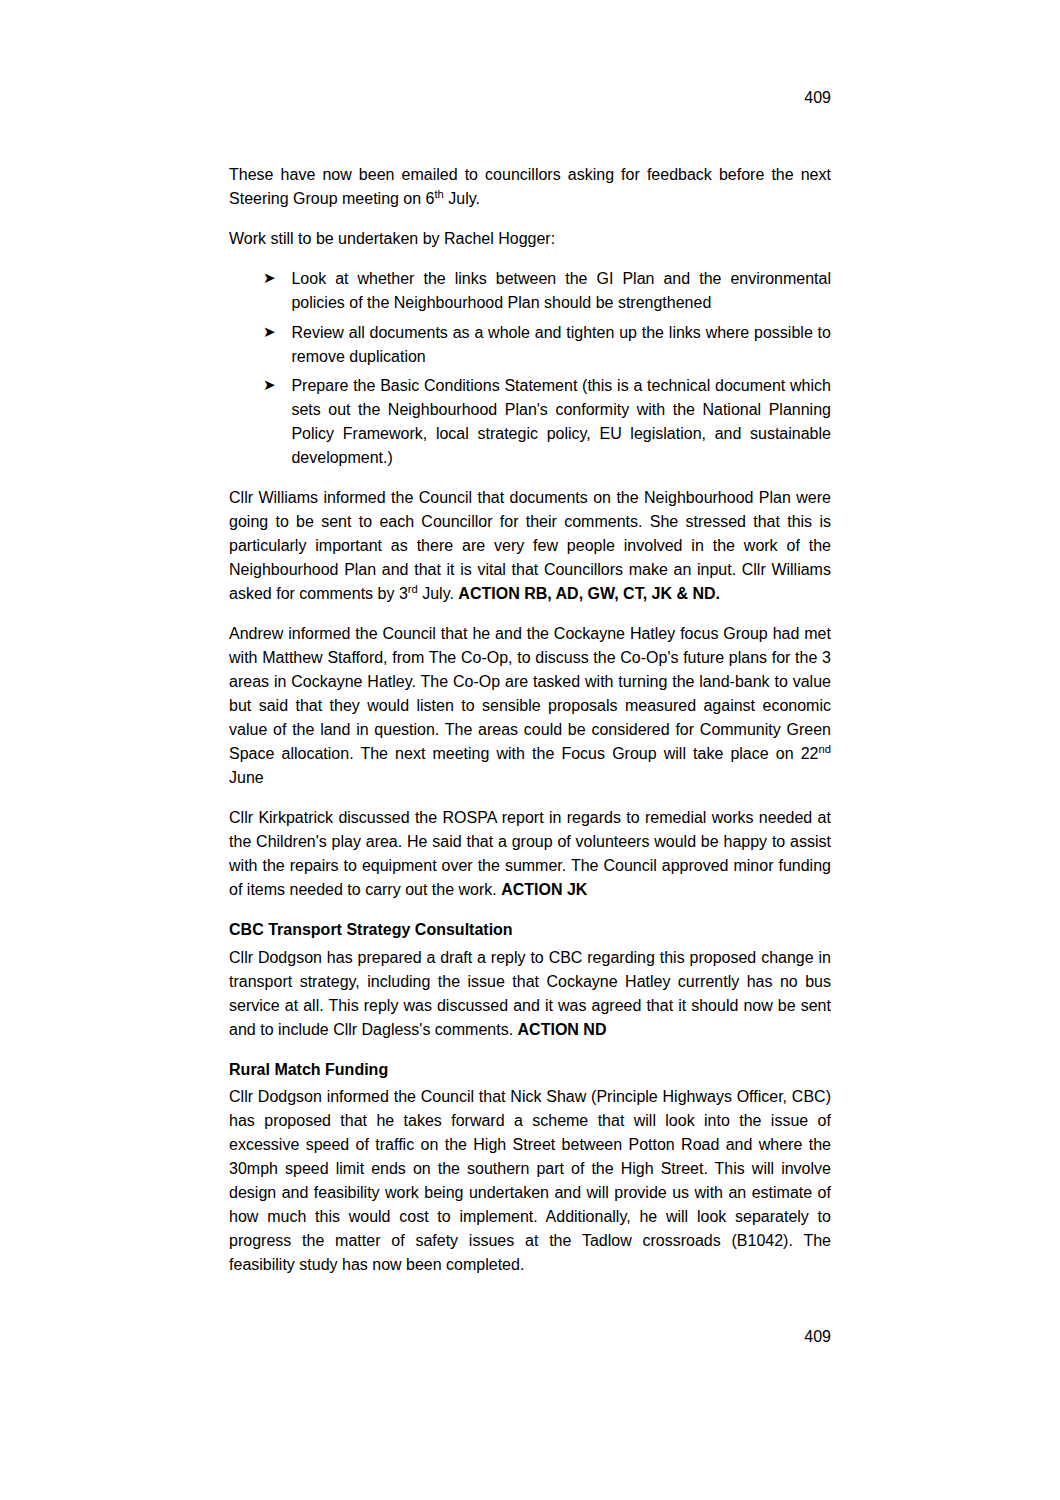409
These have now been emailed to councillors asking for feedback before the next Steering Group meeting on 6th July.
Work still to be undertaken by Rachel Hogger:
Look at whether the links between the GI Plan and the environmental policies of the Neighbourhood Plan should be strengthened
Review all documents as a whole and tighten up the links where possible to remove duplication
Prepare the Basic Conditions Statement (this is a technical document which sets out the Neighbourhood Plan's conformity with the National Planning Policy Framework, local strategic policy, EU legislation, and sustainable development.)
Cllr Williams informed the Council that documents on the Neighbourhood Plan were going to be sent to each Councillor for their comments. She stressed that this is particularly important as there are very few people involved in the work of the Neighbourhood Plan and that it is vital that Councillors make an input. Cllr Williams asked for comments by 3rd July. ACTION RB, AD, GW, CT, JK & ND.
Andrew informed the Council that he and the Cockayne Hatley focus Group had met with Matthew Stafford, from The Co-Op, to discuss the Co-Op's future plans for the 3 areas in Cockayne Hatley. The Co-Op are tasked with turning the land-bank to value but said that they would listen to sensible proposals measured against economic value of the land in question. The areas could be considered for Community Green Space allocation. The next meeting with the Focus Group will take place on 22nd June
Cllr Kirkpatrick discussed the ROSPA report in regards to remedial works needed at the Children's play area. He said that a group of volunteers would be happy to assist with the repairs to equipment over the summer. The Council approved minor funding of items needed to carry out the work. ACTION JK
CBC Transport Strategy Consultation
Cllr Dodgson has prepared a draft a reply to CBC regarding this proposed change in transport strategy, including the issue that Cockayne Hatley currently has no bus service at all. This reply was discussed and it was agreed that it should now be sent and to include Cllr Dagless's comments. ACTION ND
Rural Match Funding
Cllr Dodgson informed the Council that Nick Shaw (Principle Highways Officer, CBC) has proposed that he takes forward a scheme that will look into the issue of excessive speed of traffic on the High Street between Potton Road and where the 30mph speed limit ends on the southern part of the High Street. This will involve design and feasibility work being undertaken and will provide us with an estimate of how much this would cost to implement. Additionally, he will look separately to progress the matter of safety issues at the Tadlow crossroads (B1042). The feasibility study has now been completed.
409